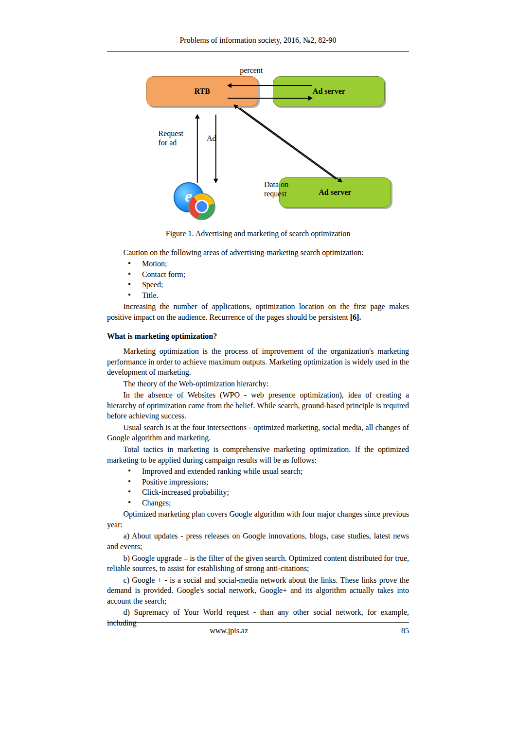Problems of information society, 2016, №2, 82-90
percent
RTB
Ad server
Ad server
Request
for ad
Ad
Data on
request
Figure 1. Advertising and marketing of search optimization
Caution on the following areas of advertising-marketing search optimization:
Motion;
Contact form;
Speed;
Title.
Increasing the number of applications, optimization location on the first page makes positive impact on the audience. Recurrence of the pages should be persistent [6].
What is marketing optimization?
Marketing optimization is the process of improvement of the organization's marketing performance in order to achieve maximum outputs. Marketing optimization is widely used in the development of marketing.
The theory of the Web-optimization hierarchy:
In the absence of Websites (WPO - web presence optimization), idea of creating a hierarchy of optimization came from the belief. While search, ground-based principle is required before achieving success.
Usual search is at the four intersections - optimized marketing, social media, all changes of Google algorithm and marketing.
Total tactics in marketing is comprehensive marketing optimization. If the optimized marketing to be applied during campaign results will be as follows:
Improved and extended ranking while usual search;
Positive impressions;
Click-increased probability;
Changes;
Optimized marketing plan covers Google algorithm with four major changes since previous year:
a) About updates - press releases on Google innovations, blogs, case studies, latest news and events;
b) Google upgrade – is the filter of the given search. Optimized content distributed for true, reliable sources, to assist for establishing of strong anti-citations;
c) Google + - is a social and social-media network about the links. These links prove the demand is provided. Google's social network, Google+ and its algorithm actually takes into account the search;
d) Supremacy of Your World request - than any other social network, for example, including
www.jpis.az 85